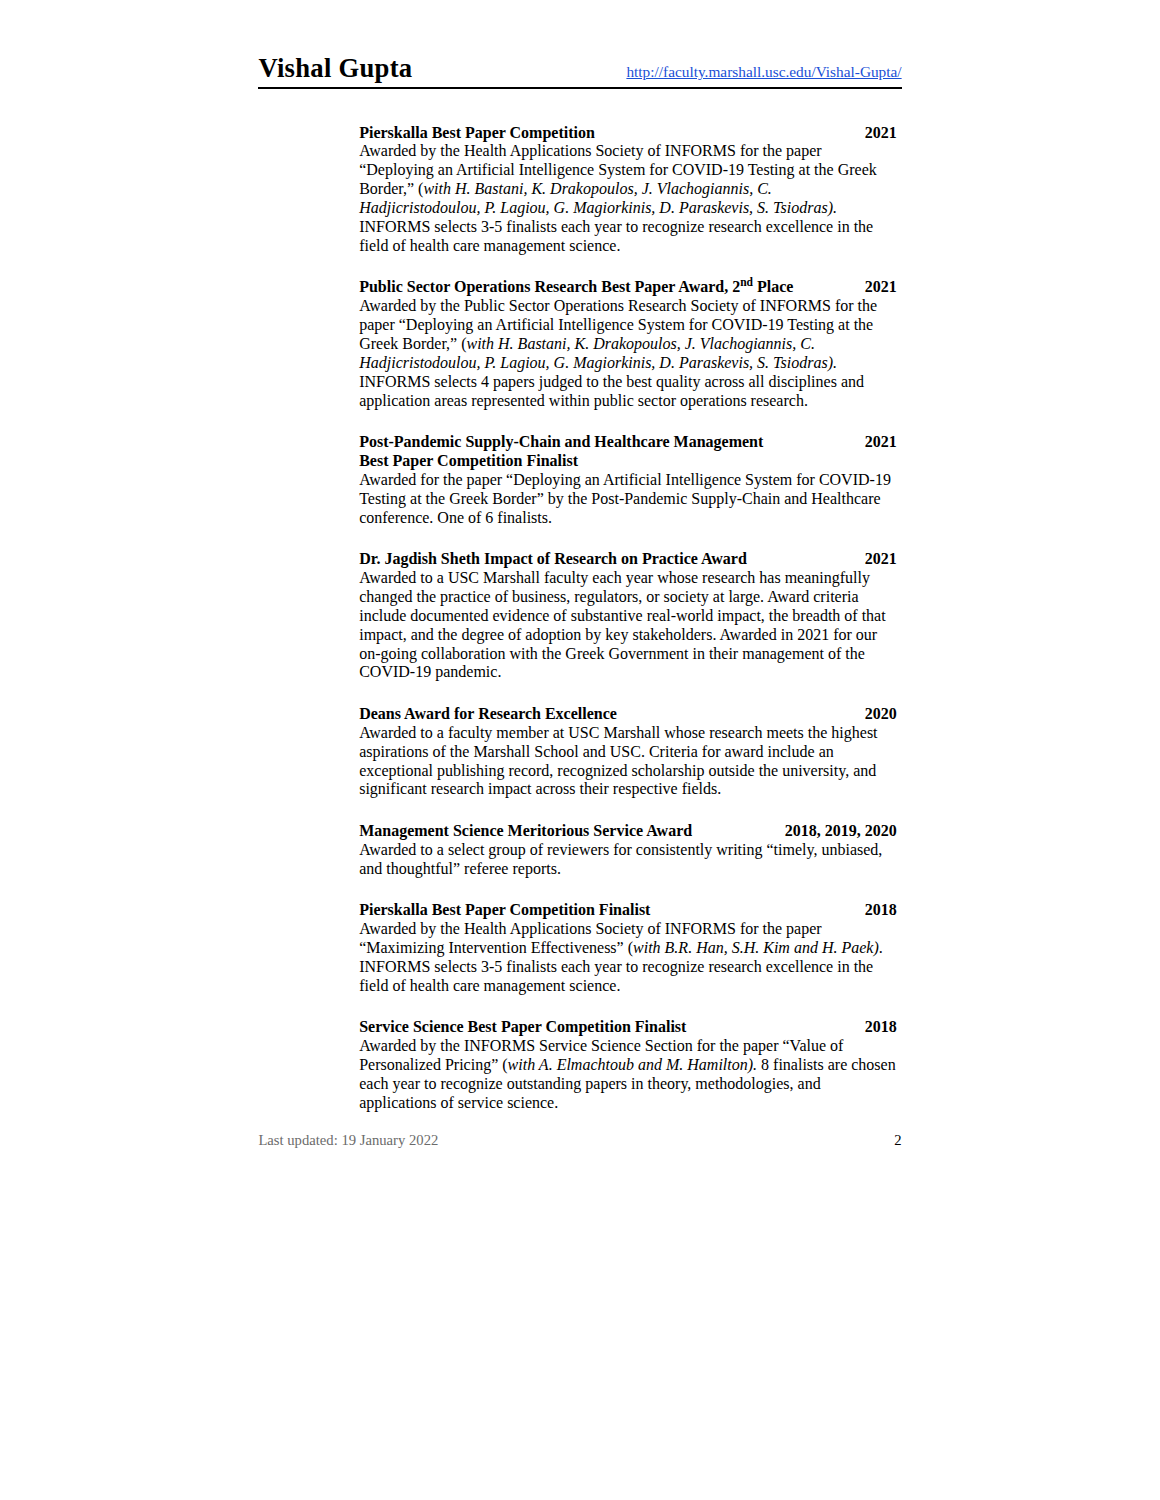Vishal Gupta
http://faculty.marshall.usc.edu/Vishal-Gupta/
Pierskalla Best Paper Competition 2021
Awarded by the Health Applications Society of INFORMS for the paper “Deploying an Artificial Intelligence System for COVID-19 Testing at the Greek Border,” (with H. Bastani, K. Drakopoulos, J. Vlachogiannis, C. Hadjicristodoulou, P. Lagiou, G. Magiorkinis, D. Paraskevis, S. Tsiodras). INFORMS selects 3-5 finalists each year to recognize research excellence in the field of health care management science.
Public Sector Operations Research Best Paper Award, 2nd Place 2021
Awarded by the Public Sector Operations Research Society of INFORMS for the paper “Deploying an Artificial Intelligence System for COVID-19 Testing at the Greek Border,” (with H. Bastani, K. Drakopoulos, J. Vlachogiannis, C. Hadjicristodoulou, P. Lagiou, G. Magiorkinis, D. Paraskevis, S. Tsiodras). INFORMS selects 4 papers judged to the best quality across all disciplines and application areas represented within public sector operations research.
Post-Pandemic Supply-Chain and Healthcare Management 2021
Best Paper Competition Finalist
Awarded for the paper “Deploying an Artificial Intelligence System for COVID-19 Testing at the Greek Border” by the Post-Pandemic Supply-Chain and Healthcare conference. One of 6 finalists.
Dr. Jagdish Sheth Impact of Research on Practice Award 2021
Awarded to a USC Marshall faculty each year whose research has meaningfully changed the practice of business, regulators, or society at large. Award criteria include documented evidence of substantive real-world impact, the breadth of that impact, and the degree of adoption by key stakeholders. Awarded in 2021 for our on-going collaboration with the Greek Government in their management of the COVID-19 pandemic.
Deans Award for Research Excellence 2020
Awarded to a faculty member at USC Marshall whose research meets the highest aspirations of the Marshall School and USC. Criteria for award include an exceptional publishing record, recognized scholarship outside the university, and significant research impact across their respective fields.
Management Science Meritorious Service Award 2018, 2019, 2020
Awarded to a select group of reviewers for consistently writing “timely, unbiased, and thoughtful” referee reports.
Pierskalla Best Paper Competition Finalist 2018
Awarded by the Health Applications Society of INFORMS for the paper “Maximizing Intervention Effectiveness” (with B.R. Han, S.H. Kim and H. Paek). INFORMS selects 3-5 finalists each year to recognize research excellence in the field of health care management science.
Service Science Best Paper Competition Finalist 2018
Awarded by the INFORMS Service Science Section for the paper “Value of Personalized Pricing” (with A. Elmachtoub and M. Hamilton). 8 finalists are chosen each year to recognize outstanding papers in theory, methodologies, and applications of service science.
Last updated: 19 January 2022 2